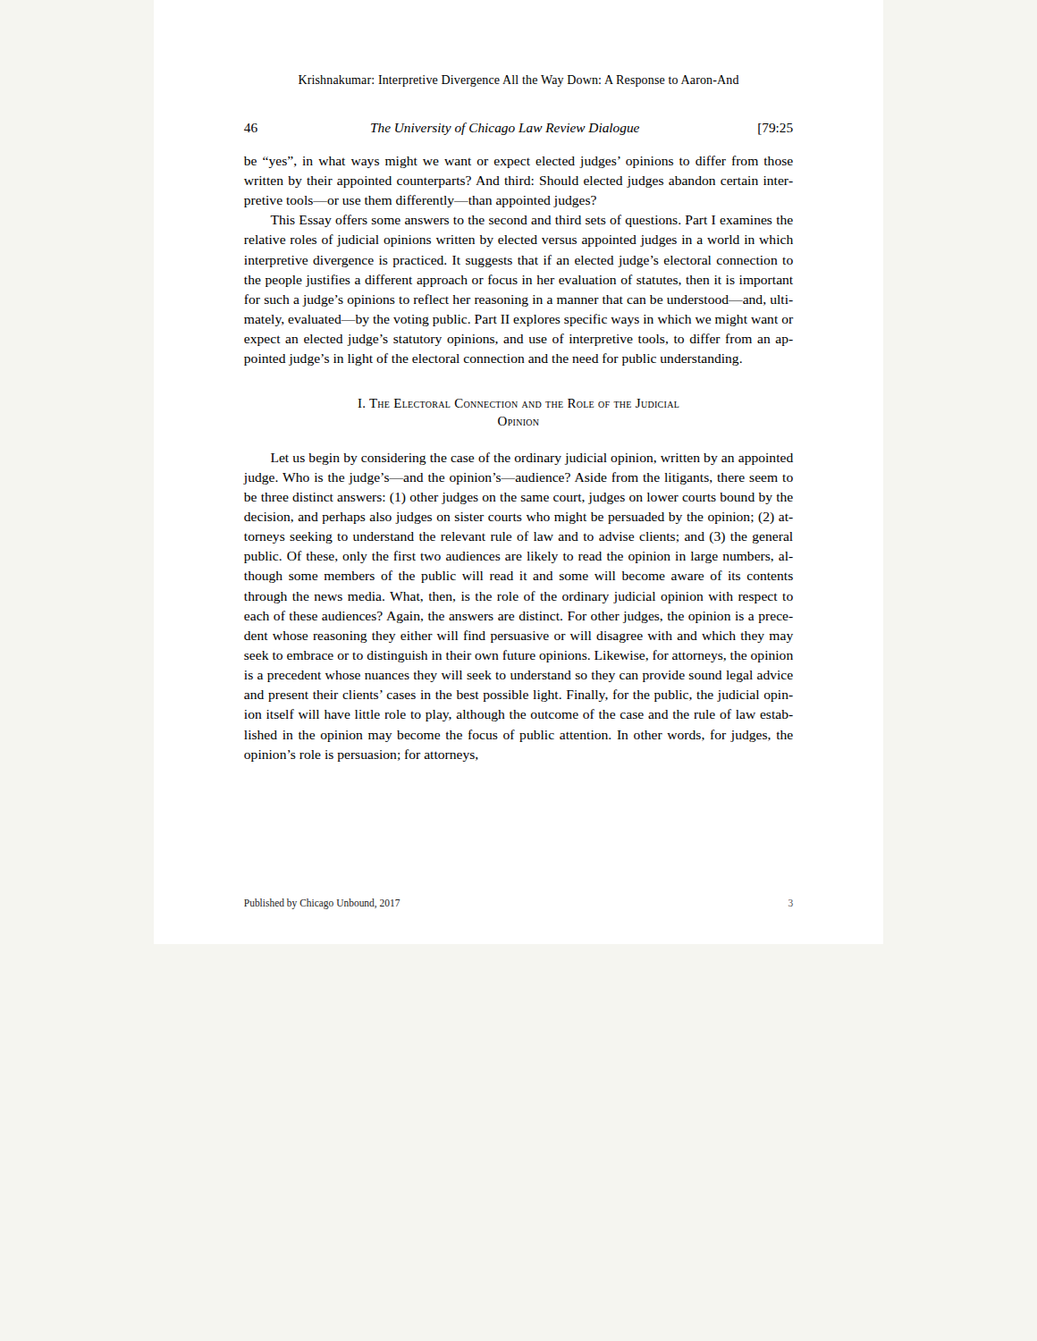Krishnakumar: Interpretive Divergence All the Way Down: A Response to Aaron-And
46 The University of Chicago Law Review Dialogue [79:25
be “yes”, in what ways might we want or expect elected judges’ opinions to differ from those written by their appointed counterparts? And third: Should elected judges abandon certain interpretive tools—or use them differently—than appointed judges?
This Essay offers some answers to the second and third sets of questions. Part I examines the relative roles of judicial opinions written by elected versus appointed judges in a world in which interpretive divergence is practiced. It suggests that if an elected judge’s electoral connection to the people justifies a different approach or focus in her evaluation of statutes, then it is important for such a judge’s opinions to reflect her reasoning in a manner that can be understood—and, ultimately, evaluated—by the voting public. Part II explores specific ways in which we might want or expect an elected judge’s statutory opinions, and use of interpretive tools, to differ from an appointed judge’s in light of the electoral connection and the need for public understanding.
I. The Electoral Connection and the Role of the Judicial Opinion
Let us begin by considering the case of the ordinary judicial opinion, written by an appointed judge. Who is the judge’s—and the opinion’s—audience? Aside from the litigants, there seem to be three distinct answers: (1) other judges on the same court, judges on lower courts bound by the decision, and perhaps also judges on sister courts who might be persuaded by the opinion; (2) attorneys seeking to understand the relevant rule of law and to advise clients; and (3) the general public. Of these, only the first two audiences are likely to read the opinion in large numbers, although some members of the public will read it and some will become aware of its contents through the news media. What, then, is the role of the ordinary judicial opinion with respect to each of these audiences? Again, the answers are distinct. For other judges, the opinion is a precedent whose reasoning they either will find persuasive or will disagree with and which they may seek to embrace or to distinguish in their own future opinions. Likewise, for attorneys, the opinion is a precedent whose nuances they will seek to understand so they can provide sound legal advice and present their clients’ cases in the best possible light. Finally, for the public, the judicial opinion itself will have little role to play, although the outcome of the case and the rule of law established in the opinion may become the focus of public attention. In other words, for judges, the opinion’s role is persuasion; for attorneys,
Published by Chicago Unbound, 2017 3